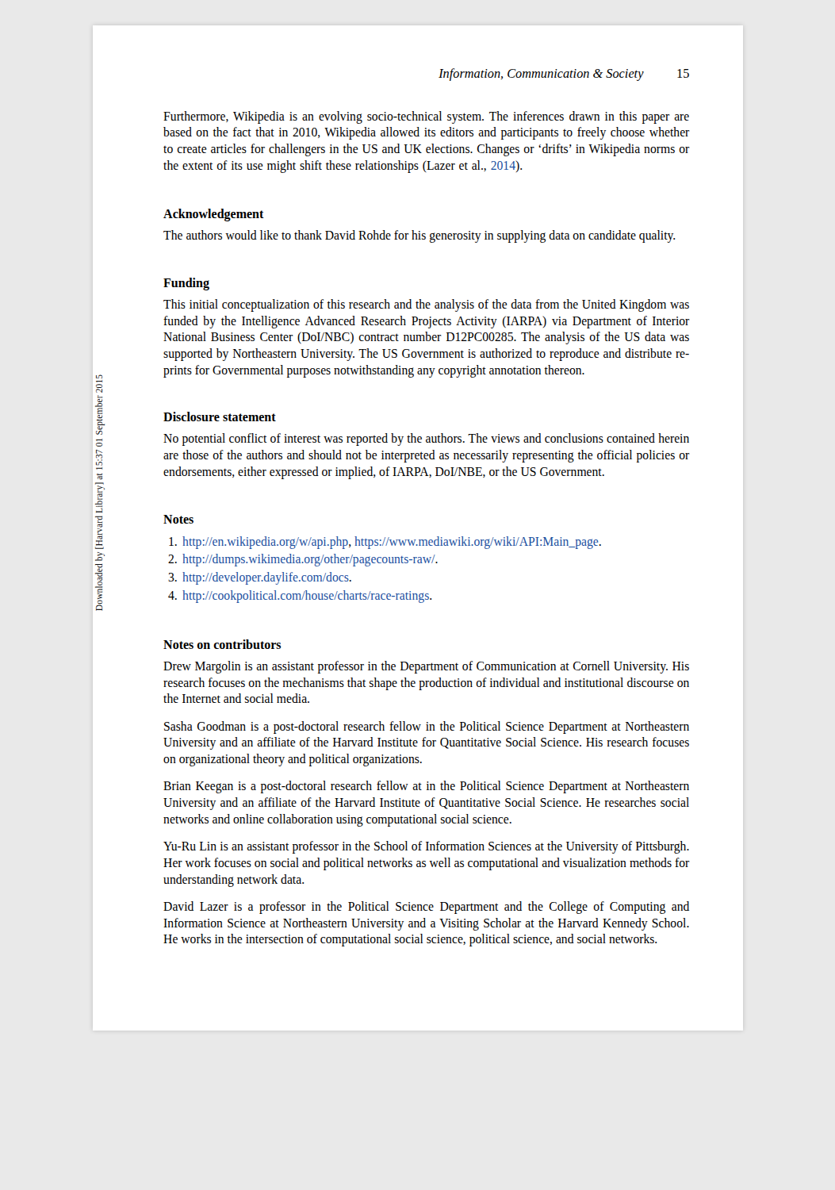Downloaded by [Harvard Library] at 15:37 01 September 2015
Information, Communication & Society 15
Furthermore, Wikipedia is an evolving socio-technical system. The inferences drawn in this paper are based on the fact that in 2010, Wikipedia allowed its editors and participants to freely choose whether to create articles for challengers in the US and UK elections. Changes or ‘drifts’ in Wikipedia norms or the extent of its use might shift these relationships (Lazer et al., 2014).
Acknowledgement
The authors would like to thank David Rohde for his generosity in supplying data on candidate quality.
Funding
This initial conceptualization of this research and the analysis of the data from the United Kingdom was funded by the Intelligence Advanced Research Projects Activity (IARPA) via Department of Interior National Business Center (DoI/NBC) contract number D12PC00285. The analysis of the US data was supported by Northeastern University. The US Government is authorized to reproduce and distribute reprints for Governmental purposes notwithstanding any copyright annotation thereon.
Disclosure statement
No potential conflict of interest was reported by the authors. The views and conclusions contained herein are those of the authors and should not be interpreted as necessarily representing the official policies or endorsements, either expressed or implied, of IARPA, DoI/NBE, or the US Government.
Notes
http://en.wikipedia.org/w/api.php, https://www.mediawiki.org/wiki/API:Main_page.
http://dumps.wikimedia.org/other/pagecounts-raw/.
http://developer.daylife.com/docs.
http://cookpolitical.com/house/charts/race-ratings.
Notes on contributors
Drew Margolin is an assistant professor in the Department of Communication at Cornell University. His research focuses on the mechanisms that shape the production of individual and institutional discourse on the Internet and social media.
Sasha Goodman is a post-doctoral research fellow in the Political Science Department at Northeastern University and an affiliate of the Harvard Institute for Quantitative Social Science. His research focuses on organizational theory and political organizations.
Brian Keegan is a post-doctoral research fellow at in the Political Science Department at Northeastern University and an affiliate of the Harvard Institute of Quantitative Social Science. He researches social networks and online collaboration using computational social science.
Yu-Ru Lin is an assistant professor in the School of Information Sciences at the University of Pittsburgh. Her work focuses on social and political networks as well as computational and visualization methods for understanding network data.
David Lazer is a professor in the Political Science Department and the College of Computing and Information Science at Northeastern University and a Visiting Scholar at the Harvard Kennedy School. He works in the intersection of computational social science, political science, and social networks.